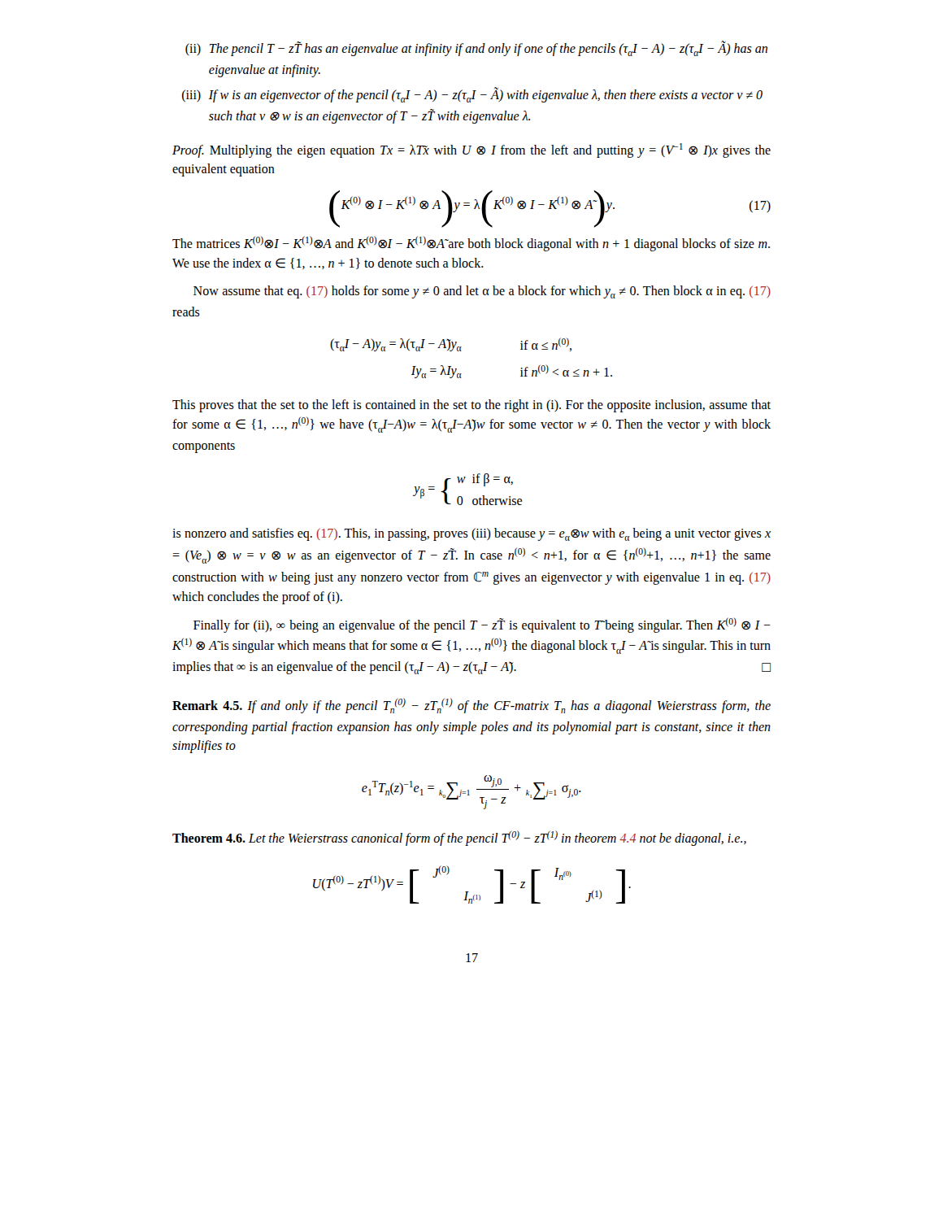(ii) The pencil T − z T̃ has an eigenvalue at infinity if and only if one of the pencils (ταI − A) − z(ταI − Ã) has an eigenvalue at infinity.
(iii) If w is an eigenvector of the pencil (ταI − A) − z(ταI − Ã) with eigenvalue λ, then there exists a vector v ≠ 0 such that v ⊗ w is an eigenvector of T − z T̃ with eigenvalue λ.
Proof. Multiplying the eigen equation Tx = λT̃x with U ⊗ I from the left and putting y = (V−1 ⊗ I)x gives the equivalent equation
(K(0) ⊗ I − K(1) ⊗ A) y = λ(K(0) ⊗ I − K(1) ⊗ Ã) y. (17)
The matrices K(0)⊗I − K(1)⊗A and K(0)⊗I − K(1)⊗Ã are both block diagonal with n + 1 diagonal blocks of size m. We use the index α ∈ {1, …, n + 1} to denote such a block.
Now assume that eq. (17) holds for some y ≠ 0 and let α be a block for which yα ≠ 0. Then block α in eq. (17) reads
(ταI − A)yα = λ(ταI − Ã)yα
if α ≤ n(0),
Iyα = λIyα
if n(0) < α ≤ n + 1.
This proves that the set to the left is contained in the set to the right in (i). For the opposite inclusion, assume that for some α ∈ {1, …, n(0)} we have (ταI−A)w = λ(ταI−Ã)w for some vector w ≠ 0. Then the vector y with block components
yβ = {
| w | if β = α, |
| 0 | otherwise |
is nonzero and satisfies eq. (17). This, in passing, proves (iii) because y = eα⊗w with eα being a unit vector gives x = (Veα) ⊗ w = v ⊗ w as an eigenvector of T − z T̃. In case n(0) < n+1, for α ∈ {n(0)+1, …, n+1} the same construction with w being just any nonzero vector from ℂm gives an eigenvector y with eigenvalue 1 in eq. (17) which concludes the proof of (i).
Finally for (ii), ∞ being an eigenvalue of the pencil T − z T̃ is equivalent to T̃ being singular. Then K(0) ⊗ I − K(1) ⊗ Ã is singular which means that for some α ∈ {1, …, n(0)} the diagonal block ταI − Ã is singular. This in turn implies that ∞ is an eigenvalue of the pencil (ταI − A) − z(ταI − Ã). □
Remark 4.5. If and only if the pencil Tn(0) − zTn(1) of the CF-matrix Tn has a diagonal Weierstrass form, the corresponding partial fraction expansion has only simple poles and its polynomial part is constant, since it then simplifies to
e1TTn(z)−1e1 = k0∑j=1 ωj,0 τj − z + k1∑j=1 σj,0.
Theorem 4.6. Let the Weierstrass canonical form of the pencil T(0) − zT(1) in theorem 4.4 not be diagonal, i.e.,
U(T(0) − zT(1))V = [
| J (0) | |
| | I n (1) |
] − z [
| I n (0) | |
| | J (1) |
].
17